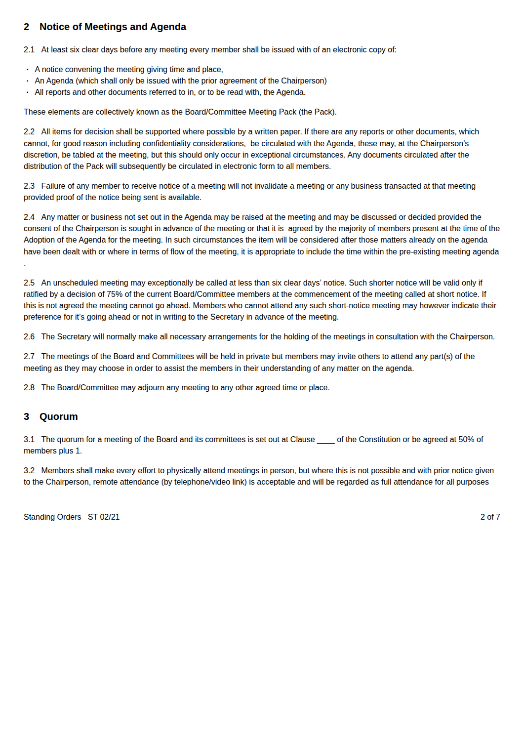2 Notice of Meetings and Agenda
2.1 At least six clear days before any meeting every member shall be issued with of an electronic copy of:
A notice convening the meeting giving time and place,
An Agenda (which shall only be issued with the prior agreement of the Chairperson)
All reports and other documents referred to in, or to be read with, the Agenda.
These elements are collectively known as the Board/Committee Meeting Pack (the Pack).
2.2 All items for decision shall be supported where possible by a written paper. If there are any reports or other documents, which cannot, for good reason including confidentiality considerations, be circulated with the Agenda, these may, at the Chairperson’s discretion, be tabled at the meeting, but this should only occur in exceptional circumstances. Any documents circulated after the distribution of the Pack will subsequently be circulated in electronic form to all members.
2.3 Failure of any member to receive notice of a meeting will not invalidate a meeting or any business transacted at that meeting provided proof of the notice being sent is available.
2.4 Any matter or business not set out in the Agenda may be raised at the meeting and may be discussed or decided provided the consent of the Chairperson is sought in advance of the meeting or that it is agreed by the majority of members present at the time of the Adoption of the Agenda for the meeting. In such circumstances the item will be considered after those matters already on the agenda have been dealt with or where in terms of flow of the meeting, it is appropriate to include the time within the pre-existing meeting agenda .
2.5 An unscheduled meeting may exceptionally be called at less than six clear days’ notice. Such shorter notice will be valid only if ratified by a decision of 75% of the current Board/Committee members at the commencement of the meeting called at short notice. If this is not agreed the meeting cannot go ahead. Members who cannot attend any such short-notice meeting may however indicate their preference for it’s going ahead or not in writing to the Secretary in advance of the meeting.
2.6 The Secretary will normally make all necessary arrangements for the holding of the meetings in consultation with the Chairperson.
2.7 The meetings of the Board and Committees will be held in private but members may invite others to attend any part(s) of the meeting as they may choose in order to assist the members in their understanding of any matter on the agenda.
2.8 The Board/Committee may adjourn any meeting to any other agreed time or place.
3 Quorum
3.1 The quorum for a meeting of the Board and its committees is set out at Clause ____ of the Constitution or be agreed at 50% of members plus 1.
3.2 Members shall make every effort to physically attend meetings in person, but where this is not possible and with prior notice given to the Chairperson, remote attendance (by telephone/video link) is acceptable and will be regarded as full attendance for all purposes
Standing Orders ST 02/21
2 of 7